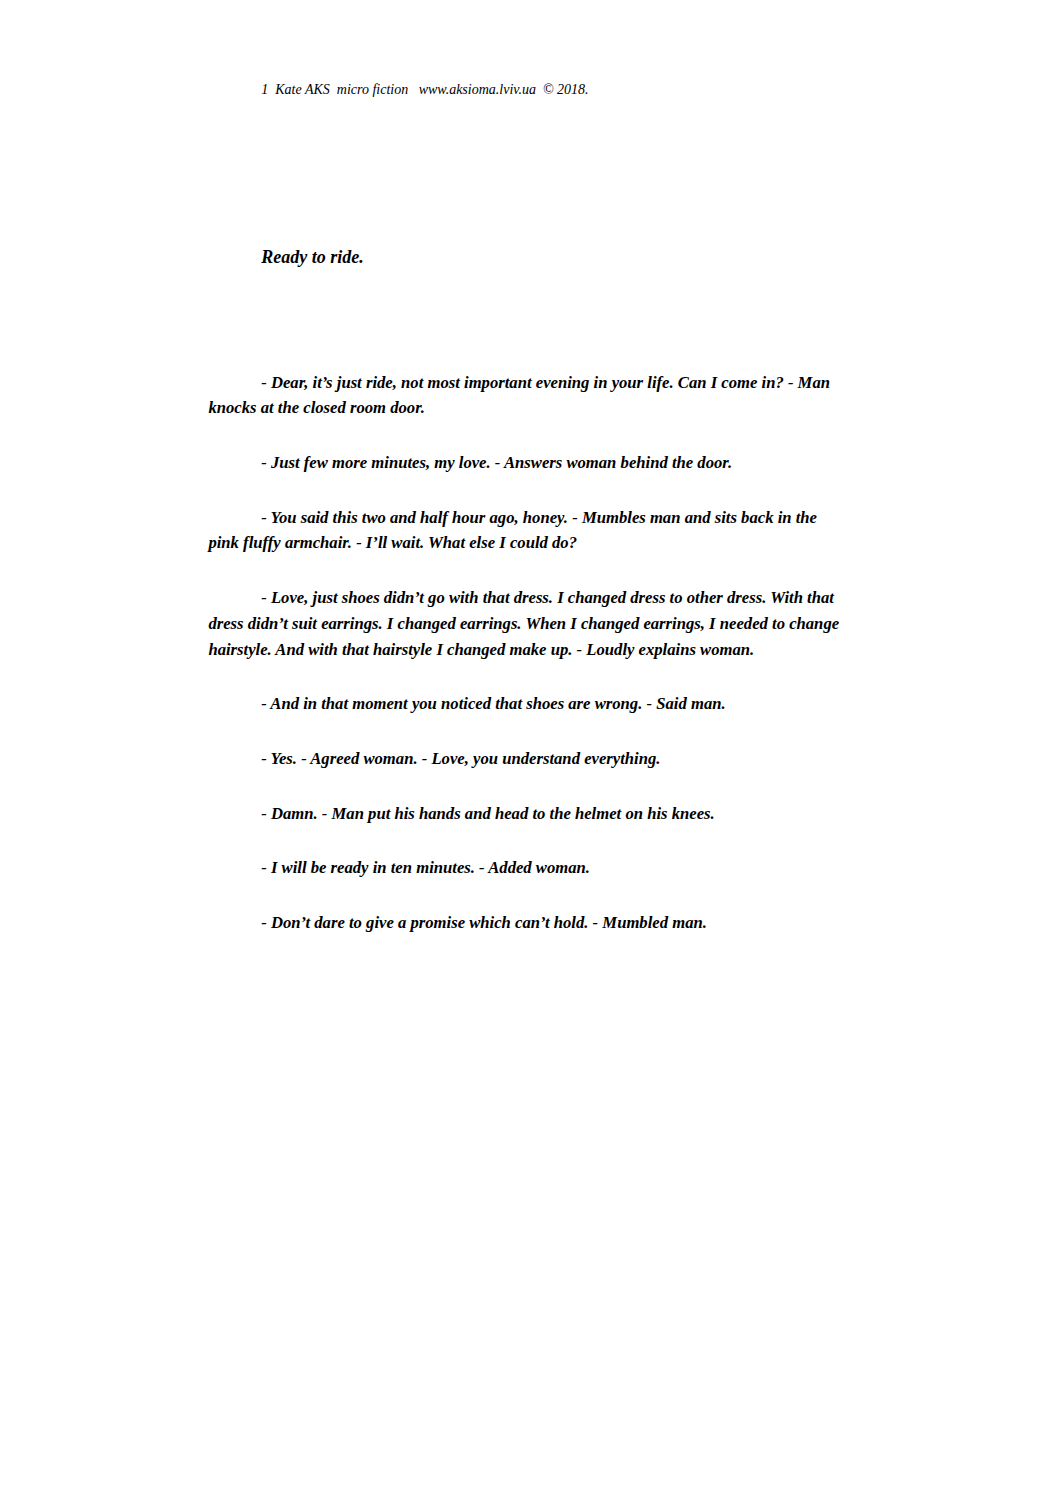1 Kate AKS micro fiction www.aksioma.lviv.ua © 2018.
Ready to ride.
- Dear, it’s just ride, not most important evening in your life. Can I come in? - Man knocks at the closed room door.
- Just few more minutes, my love. - Answers woman behind the door.
- You said this two and half hour ago, honey. - Mumbles man and sits back in the pink fluffy armchair. - I’ll wait. What else I could do?
- Love, just shoes didn’t go with that dress. I changed dress to other dress. With that dress didn’t suit earrings. I changed earrings. When I changed earrings, I needed to change hairstyle. And with that hairstyle I changed make up. - Loudly explains woman.
- And in that moment you noticed that shoes are wrong. - Said man.
- Yes. - Agreed woman. - Love, you understand everything.
- Damn. - Man put his hands and head to the helmet on his knees.
- I will be ready in ten minutes. - Added woman.
- Don’t dare to give a promise which can’t hold. - Mumbled man.